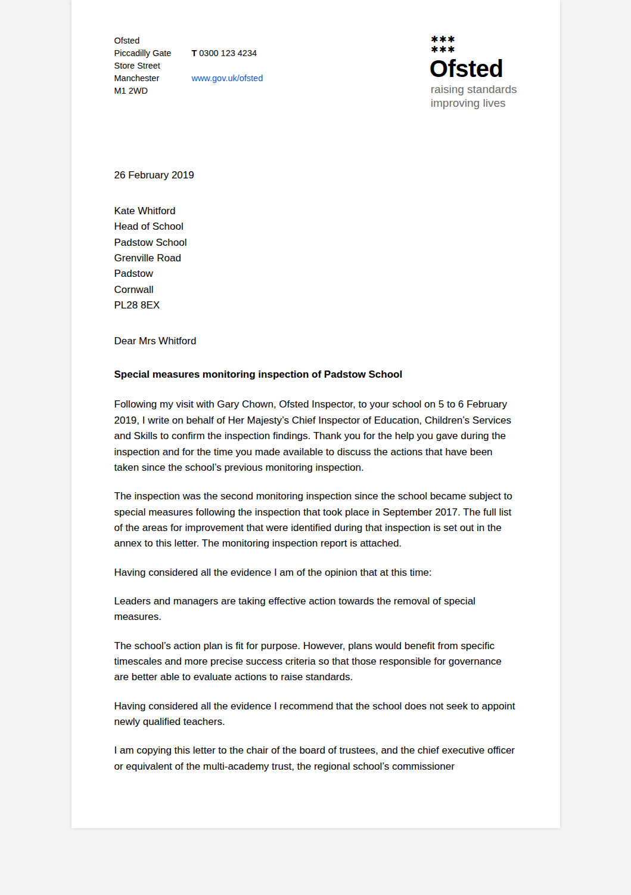Ofsted Piccadilly Gate Store Street Manchester M1 2WD T 0300 123 4234
www.gov.uk/ofsted
✱✱✱
✱✱✱
Ofsted
raising standards
improving lives
26 February 2019
Kate Whitford Head of School Padstow School Grenville Road Padstow Cornwall PL28 8EX
Dear Mrs Whitford
Special measures monitoring inspection of Padstow School
Following my visit with Gary Chown, Ofsted Inspector, to your school on 5 to 6 February 2019, I write on behalf of Her Majesty’s Chief Inspector of Education, Children’s Services and Skills to confirm the inspection findings. Thank you for the help you gave during the inspection and for the time you made available to discuss the actions that have been taken since the school’s previous monitoring inspection.
The inspection was the second monitoring inspection since the school became subject to special measures following the inspection that took place in September 2017. The full list of the areas for improvement that were identified during that inspection is set out in the annex to this letter. The monitoring inspection report is attached.
Having considered all the evidence I am of the opinion that at this time:
Leaders and managers are taking effective action towards the removal of special measures.
The school’s action plan is fit for purpose. However, plans would benefit from specific timescales and more precise success criteria so that those responsible for governance are better able to evaluate actions to raise standards.
Having considered all the evidence I recommend that the school does not seek to appoint newly qualified teachers.
I am copying this letter to the chair of the board of trustees, and the chief executive officer or equivalent of the multi-academy trust, the regional school’s commissioner